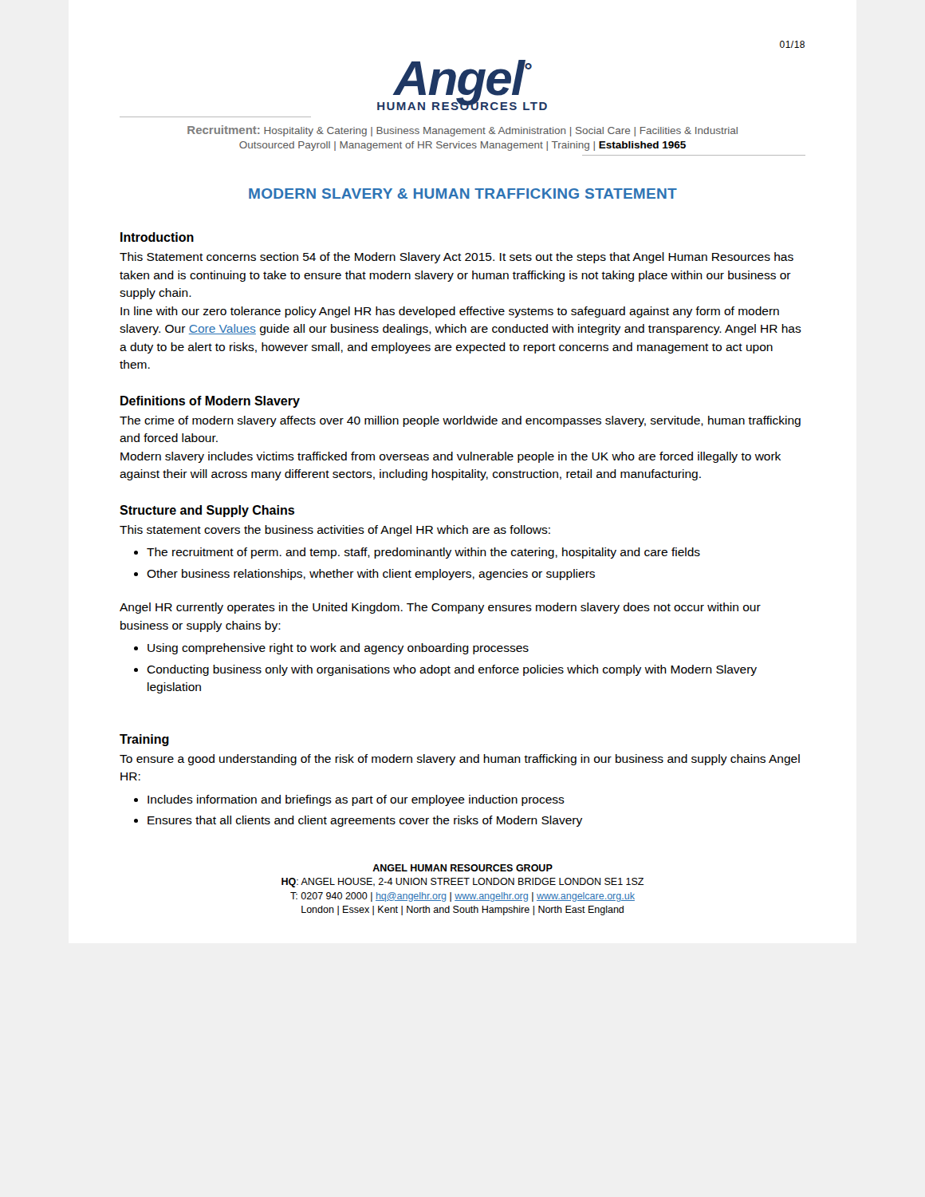01/18
Angel°
HUMAN RESOURCES LTD
Recruitment: Hospitality & Catering | Business Management & Administration | Social Care | Facilities & Industrial
Outsourced Payroll | Management of HR Services Management | Training | Established 1965
MODERN SLAVERY & HUMAN TRAFFICKING STATEMENT
Introduction
This Statement concerns section 54 of the Modern Slavery Act 2015. It sets out the steps that Angel Human Resources has taken and is continuing to take to ensure that modern slavery or human trafficking is not taking place within our business or supply chain.
In line with our zero tolerance policy Angel HR has developed effective systems to safeguard against any form of modern slavery. Our Core Values guide all our business dealings, which are conducted with integrity and transparency. Angel HR has a duty to be alert to risks, however small, and employees are expected to report concerns and management to act upon them.
Definitions of Modern Slavery
The crime of modern slavery affects over 40 million people worldwide and encompasses slavery, servitude, human trafficking and forced labour.
Modern slavery includes victims trafficked from overseas and vulnerable people in the UK who are forced illegally to work against their will across many different sectors, including hospitality, construction, retail and manufacturing.
Structure and Supply Chains
This statement covers the business activities of Angel HR which are as follows:
The recruitment of perm. and temp. staff, predominantly within the catering, hospitality and care fields
Other business relationships, whether with client employers, agencies or suppliers
Angel HR currently operates in the United Kingdom. The Company ensures modern slavery does not occur within our business or supply chains by:
Using comprehensive right to work and agency onboarding processes
Conducting business only with organisations who adopt and enforce policies which comply with Modern Slavery legislation
Training
To ensure a good understanding of the risk of modern slavery and human trafficking in our business and supply chains Angel HR:
Includes information and briefings as part of our employee induction process
Ensures that all clients and client agreements cover the risks of Modern Slavery
ANGEL HUMAN RESOURCES GROUP
HQ: ANGEL HOUSE, 2-4 UNION STREET LONDON BRIDGE LONDON SE1 1SZ
T: 0207 940 2000 | hq@angelhr.org | www.angelhr.org | www.angelcare.org.uk
London | Essex | Kent | North and South Hampshire | North East England